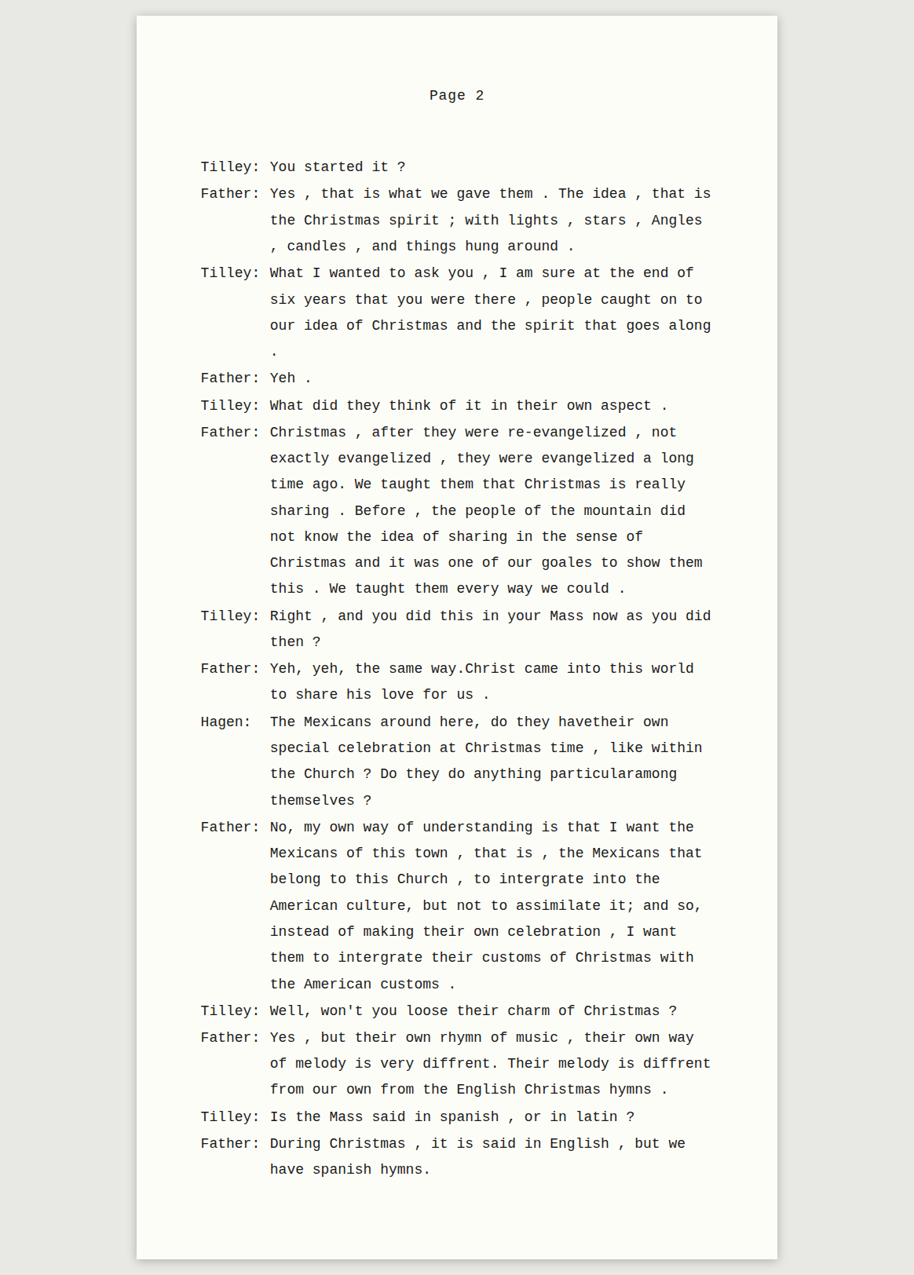Page 2
Tilley:
You started it ?
Father:
Yes , that is what we gave them . The idea , that is the Christmas spirit ; with lights , stars , Angles , candles , and things hung around .
Tilley:
What I wanted to ask you , I am sure at the end of six years that you were there , people caught on to our idea of Christmas and the spirit that goes along .
Father:
Yeh .
Tilley:
What did they think of it in their own aspect .
Father:
Christmas , after they were re-evangelized , not exactly evangelized , they were evangelized a long time ago. We taught them that Christmas is really sharing . Before , the people of the mountain did not know the idea of sharing in the sense of Christmas and it was one of our goales to show them this . We taught them every way we could .
Tilley:
Right , and you did this in your Mass now as you did then ?
Father:
Yeh, yeh, the same way.Christ came into this world to share his love for us .
Hagen:
The Mexicans around here, do they havetheir own special celebration at Christmas time , like within the Church ? Do they do anything particularamong themselves ?
Father:
No, my own way of understanding is that I want the Mexicans of this town , that is , the Mexicans that belong to this Church , to intergrate into the American culture, but not to assimilate it; and so, instead of making their own celebration , I want them to intergrate their customs of Christmas with the American customs .
Tilley:
Well, won't you loose their charm of Christmas ?
Father:
Yes , but their own rhymn of music , their own way of melody is very diffrent. Their melody is diffrent from our own from the English Christmas hymns .
Tilley:
Is the Mass said in spanish , or in latin ?
Father:
During Christmas , it is said in English , but we have spanish hymns.